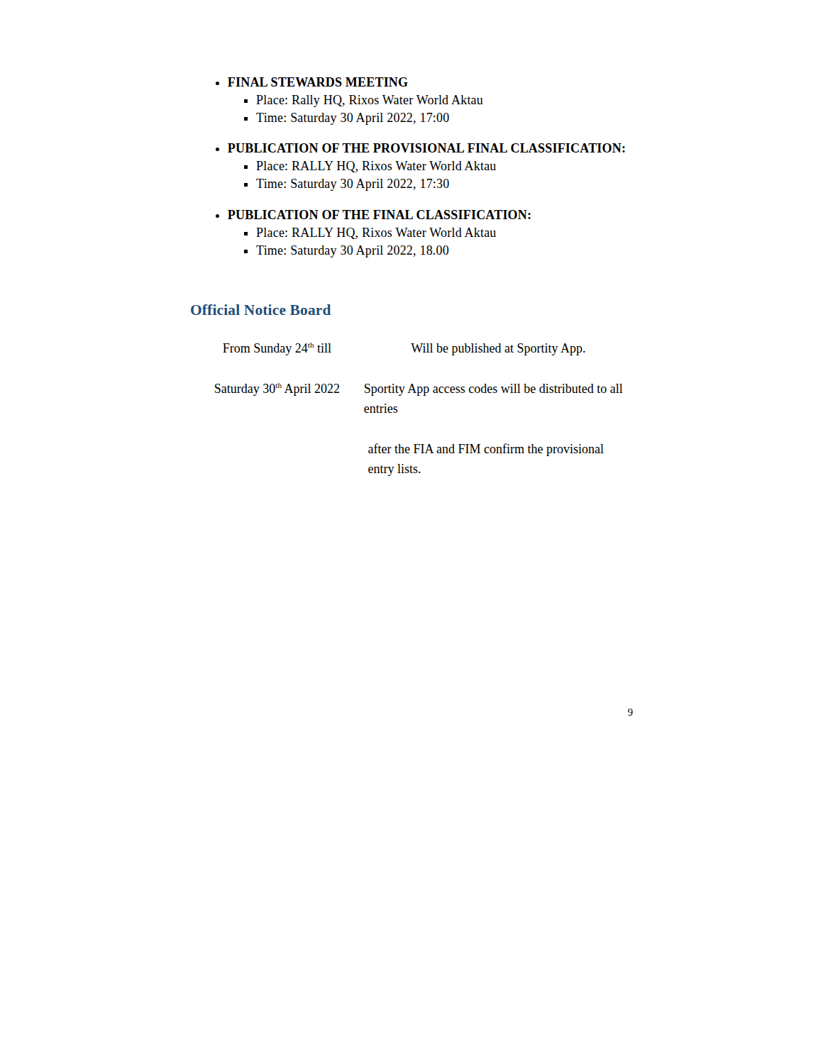FINAL STEWARDS MEETING
Place: Rally HQ, Rixos Water World Aktau
Time: Saturday 30 April 2022, 17:00
PUBLICATION OF THE PROVISIONAL FINAL CLASSIFICATION:
Place: RALLY HQ, Rixos Water World Aktau
Time: Saturday 30 April 2022, 17:30
PUBLICATION OF THE FINAL CLASSIFICATION:
Place: RALLY HQ, Rixos Water World Aktau
Time: Saturday 30 April 2022, 18.00
Official Notice Board
| From Sunday 24 th till Saturday 30 th April 2022 | Will be published at Sportity App. Sportity App access codes will be distributed to all entries after the FIA and FIM confirm the provisional entry lists. |
9